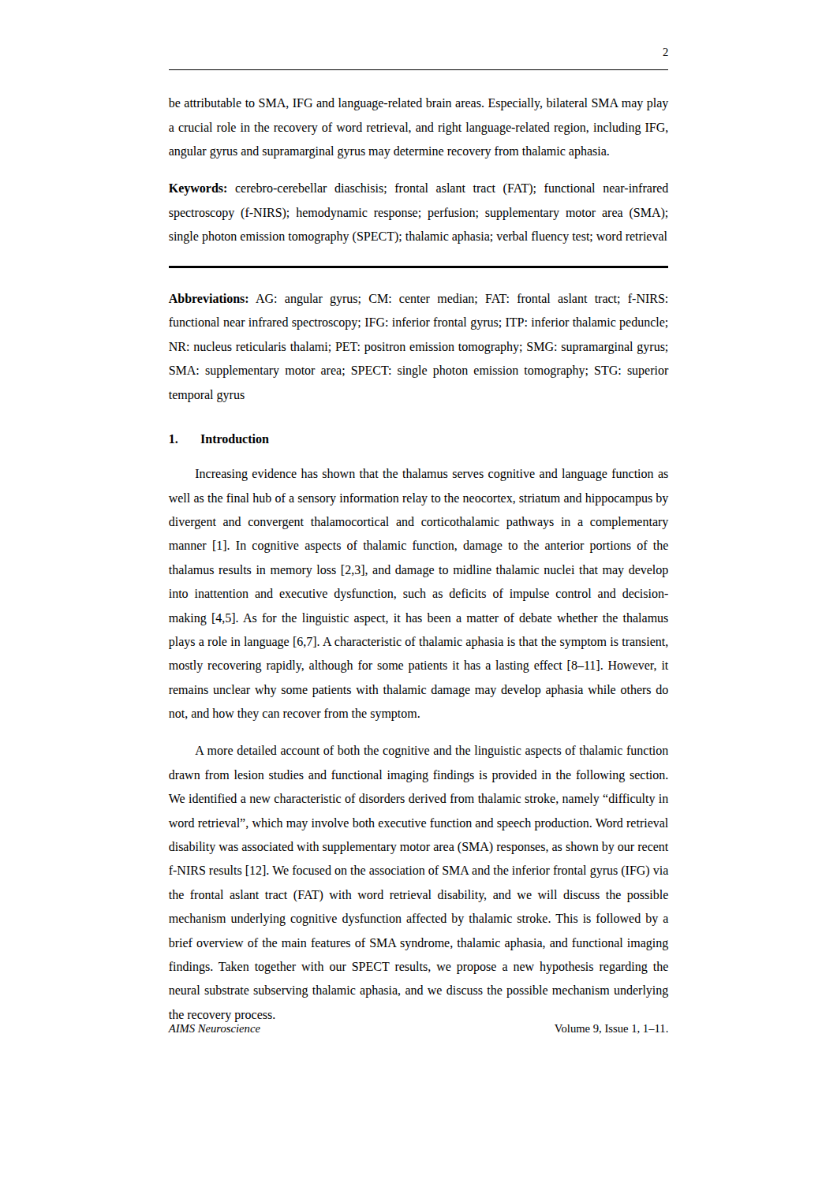2
be attributable to SMA, IFG and language-related brain areas. Especially, bilateral SMA may play a crucial role in the recovery of word retrieval, and right language-related region, including IFG, angular gyrus and supramarginal gyrus may determine recovery from thalamic aphasia.
Keywords: cerebro-cerebellar diaschisis; frontal aslant tract (FAT); functional near-infrared spectroscopy (f-NIRS); hemodynamic response; perfusion; supplementary motor area (SMA); single photon emission tomography (SPECT); thalamic aphasia; verbal fluency test; word retrieval
Abbreviations: AG: angular gyrus; CM: center median; FAT: frontal aslant tract; f-NIRS: functional near infrared spectroscopy; IFG: inferior frontal gyrus; ITP: inferior thalamic peduncle; NR: nucleus reticularis thalami; PET: positron emission tomography; SMG: supramarginal gyrus; SMA: supplementary motor area; SPECT: single photon emission tomography; STG: superior temporal gyrus
1. Introduction
Increasing evidence has shown that the thalamus serves cognitive and language function as well as the final hub of a sensory information relay to the neocortex, striatum and hippocampus by divergent and convergent thalamocortical and corticothalamic pathways in a complementary manner [1]. In cognitive aspects of thalamic function, damage to the anterior portions of the thalamus results in memory loss [2,3], and damage to midline thalamic nuclei that may develop into inattention and executive dysfunction, such as deficits of impulse control and decision-making [4,5]. As for the linguistic aspect, it has been a matter of debate whether the thalamus plays a role in language [6,7]. A characteristic of thalamic aphasia is that the symptom is transient, mostly recovering rapidly, although for some patients it has a lasting effect [8–11]. However, it remains unclear why some patients with thalamic damage may develop aphasia while others do not, and how they can recover from the symptom.
A more detailed account of both the cognitive and the linguistic aspects of thalamic function drawn from lesion studies and functional imaging findings is provided in the following section. We identified a new characteristic of disorders derived from thalamic stroke, namely “difficulty in word retrieval”, which may involve both executive function and speech production. Word retrieval disability was associated with supplementary motor area (SMA) responses, as shown by our recent f-NIRS results [12]. We focused on the association of SMA and the inferior frontal gyrus (IFG) via the frontal aslant tract (FAT) with word retrieval disability, and we will discuss the possible mechanism underlying cognitive dysfunction affected by thalamic stroke. This is followed by a brief overview of the main features of SMA syndrome, thalamic aphasia, and functional imaging findings. Taken together with our SPECT results, we propose a new hypothesis regarding the neural substrate subserving thalamic aphasia, and we discuss the possible mechanism underlying the recovery process.
AIMS Neuroscience
Volume 9, Issue 1, 1–11.